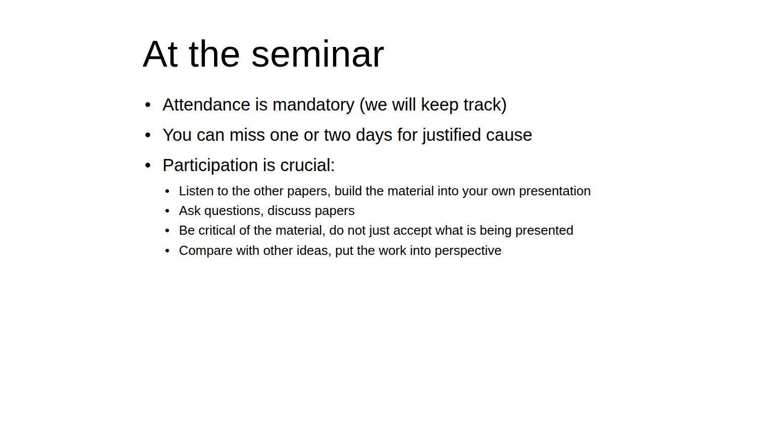At the seminar
Attendance is mandatory (we will keep track)
You can miss one or two days for justified cause
Participation is crucial:
Listen to the other papers, build the material into your own presentation
Ask questions, discuss papers
Be critical of the material, do not just accept what is being presented
Compare with other ideas, put the work into perspective